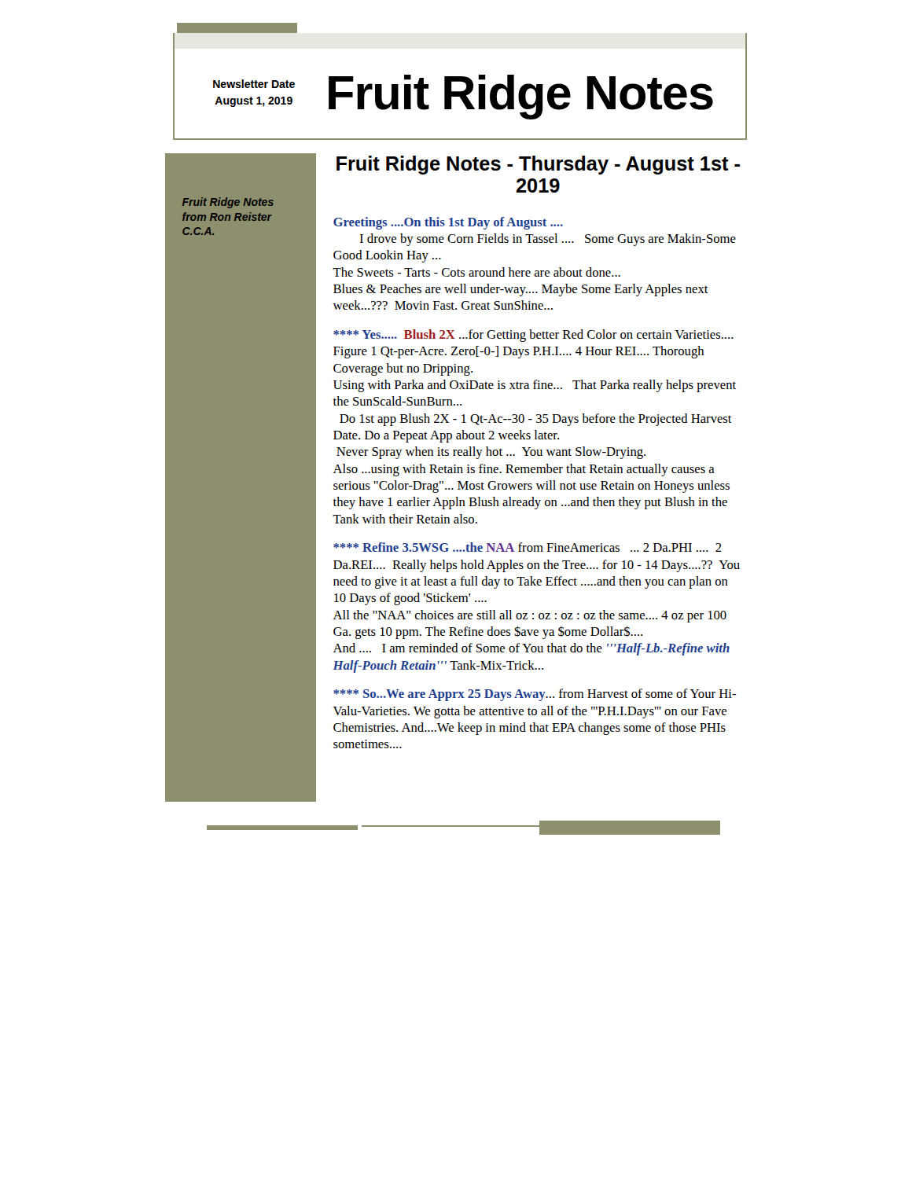Newsletter Date August 1, 2019
Fruit Ridge Notes
Fruit Ridge Notes
from Ron Reister
C.C.A.
Fruit Ridge Notes - Thursday - August 1st - 2019
Greetings ....On this 1st Day of August ....
I drove by some Corn Fields in Tassel .... Some Guys are Makin-Some Good Lookin Hay ...
The Sweets - Tarts - Cots around here are about done...
Blues & Peaches are well under-way.... Maybe Some Early Apples next week...??? Movin Fast. Great SunShine...
**** Yes..... Blush 2X ...for Getting better Red Color on certain Varieties.... Figure 1 Qt-per-Acre. Zero[-0-] Days P.H.I.... 4 Hour REI.... Thorough Coverage but no Dripping.
Using with Parka and OxiDate is xtra fine... That Parka really helps prevent the SunScald-SunBurn...
Do 1st app Blush 2X - 1 Qt-Ac--30 - 35 Days before the Projected Harvest Date. Do a Pepeat App about 2 weeks later.
Never Spray when its really hot ... You want Slow-Drying.
Also ...using with Retain is fine. Remember that Retain actually causes a serious "Color-Drag"... Most Growers will not use Retain on Honeys unless they have 1 earlier Appln Blush already on ...and then they put Blush in the Tank with their Retain also.
**** Refine 3.5WSG ....the NAA from FineAmericas ... 2 Da.PHI .... 2 Da.REI.... Really helps hold Apples on the Tree.... for 10 - 14 Days....?? You need to give it at least a full day to Take Effect .....and then you can plan on 10 Days of good 'Stickem' ....
All the "NAA" choices are still all oz : oz : oz : oz the same.... 4 oz per 100 Ga. gets 10 ppm. The Refine does $ave ya $ome Dollar$....
And .... I am reminded of Some of You that do the '''Half-Lb.-Refine with Half-Pouch Retain''' Tank-Mix-Trick...
**** So...We are Apprx 25 Days Away... from Harvest of some of Your Hi-Valu-Varieties. We gotta be attentive to all of the '''P.H.I.Days''' on our Fave Chemistries. And....We keep in mind that EPA changes some of those PHIs sometimes....